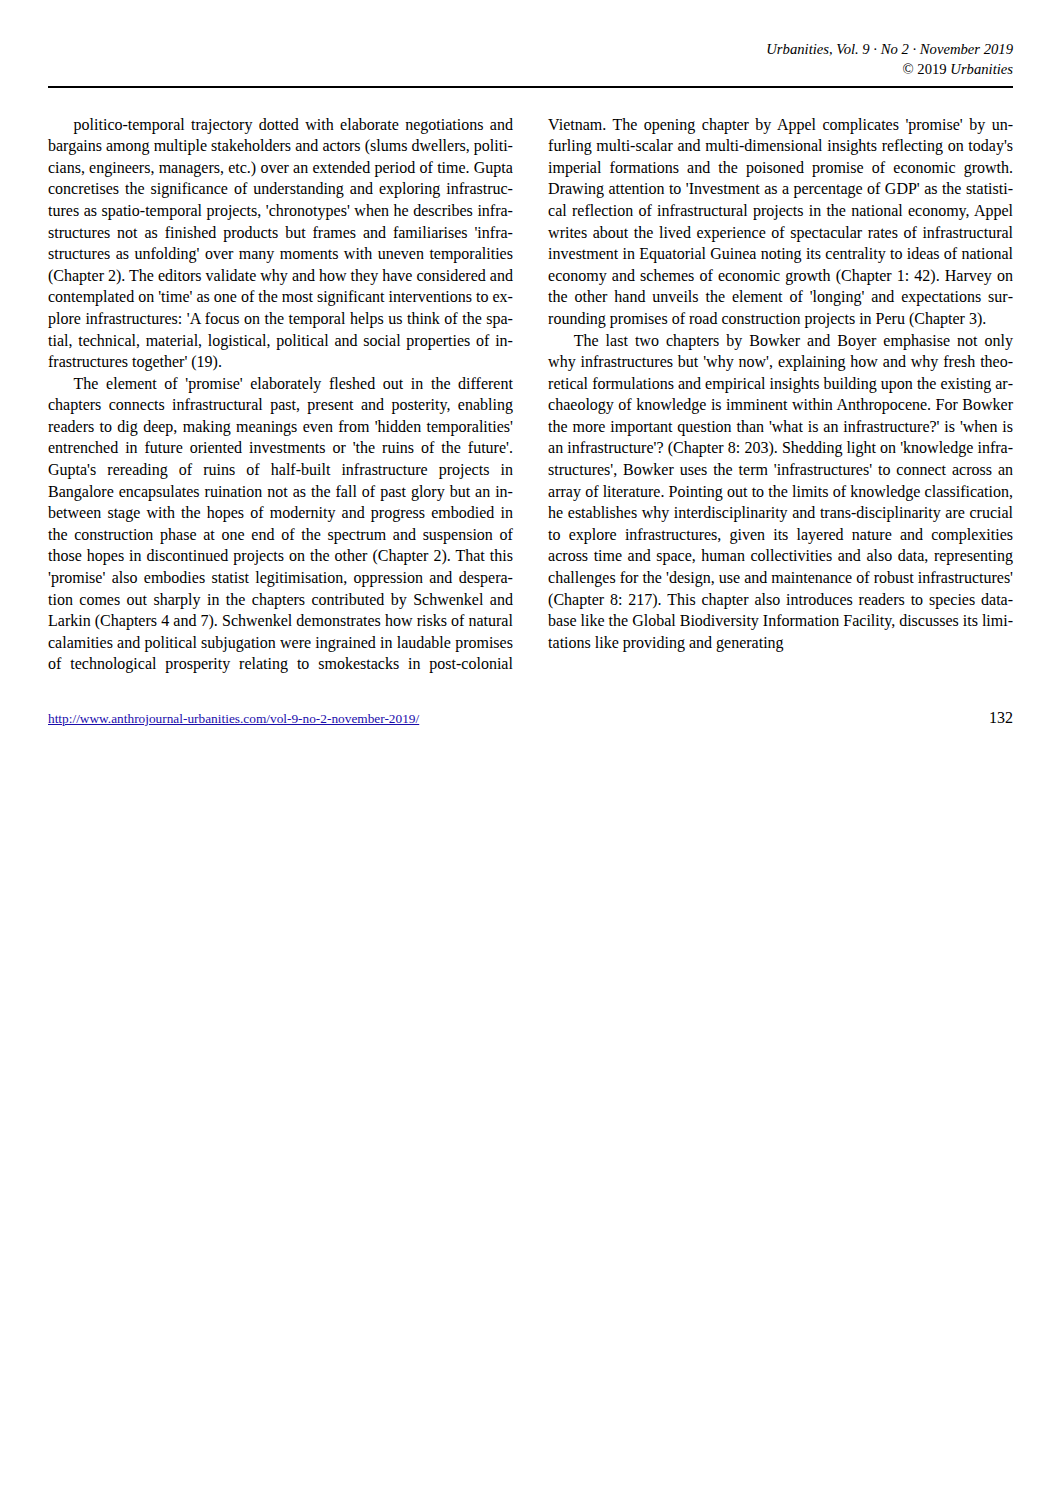Urbanities, Vol. 9 · No 2 · November 2019
© 2019 Urbanities
politico-temporal trajectory dotted with elaborate negotiations and bargains among multiple stakeholders and actors (slums dwellers, politicians, engineers, managers, etc.) over an extended period of time. Gupta concretises the significance of understanding and exploring infrastructures as spatio-temporal projects, 'chronotypes' when he describes infrastructures not as finished products but frames and familiarises 'infrastructures as unfolding' over many moments with uneven temporalities (Chapter 2). The editors validate why and how they have considered and contemplated on 'time' as one of the most significant interventions to explore infrastructures: 'A focus on the temporal helps us think of the spatial, technical, material, logistical, political and social properties of infrastructures together' (19).
The element of 'promise' elaborately fleshed out in the different chapters connects infrastructural past, present and posterity, enabling readers to dig deep, making meanings even from 'hidden temporalities' entrenched in future oriented investments or 'the ruins of the future'. Gupta's rereading of ruins of half-built infrastructure projects in Bangalore encapsulates ruination not as the fall of past glory but an in-between stage with the hopes of modernity and progress embodied in the construction phase at one end of the spectrum and suspension of those hopes in discontinued projects on the other (Chapter 2). That this 'promise' also embodies statist legitimisation, oppression and desperation comes out sharply in the chapters contributed by Schwenkel and Larkin (Chapters 4 and 7). Schwenkel demonstrates how risks of natural calamities and political subjugation were ingrained in laudable promises of technological prosperity relating to smokestacks in post-colonial Vietnam. The opening chapter by Appel complicates 'promise' by unfurling multi-scalar and multi-dimensional insights reflecting on today's imperial formations and the poisoned promise of economic growth. Drawing attention to 'Investment as a percentage of GDP' as the statistical reflection of infrastructural projects in the national economy, Appel writes about the lived experience of spectacular rates of infrastructural investment in Equatorial Guinea noting its centrality to ideas of national economy and schemes of economic growth (Chapter 1: 42). Harvey on the other hand unveils the element of 'longing' and expectations surrounding promises of road construction projects in Peru (Chapter 3).
The last two chapters by Bowker and Boyer emphasise not only why infrastructures but 'why now', explaining how and why fresh theoretical formulations and empirical insights building upon the existing archaeology of knowledge is imminent within Anthropocene. For Bowker the more important question than 'what is an infrastructure?' is 'when is an infrastructure'? (Chapter 8: 203). Shedding light on 'knowledge infrastructures', Bowker uses the term 'infrastructures' to connect across an array of literature. Pointing out to the limits of knowledge classification, he establishes why interdisciplinarity and trans-disciplinarity are crucial to explore infrastructures, given its layered nature and complexities across time and space, human collectivities and also data, representing challenges for the 'design, use and maintenance of robust infrastructures' (Chapter 8: 217). This chapter also introduces readers to species database like the Global Biodiversity Information Facility, discusses its limitations like providing and generating
http://www.anthrojournal-urbanities.com/vol-9-no-2-november-2019/ 132